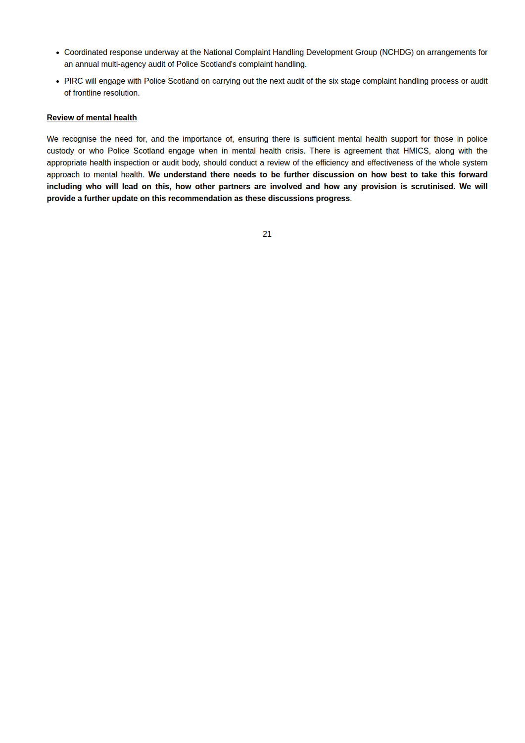Coordinated response underway at the National Complaint Handling Development Group (NCHDG) on arrangements for an annual multi-agency audit of Police Scotland's complaint handling.
PIRC will engage with Police Scotland on carrying out the next audit of the six stage complaint handling process or audit of frontline resolution.
Review of mental health
We recognise the need for, and the importance of, ensuring there is sufficient mental health support for those in police custody or who Police Scotland engage when in mental health crisis. There is agreement that HMICS, along with the appropriate health inspection or audit body, should conduct a review of the efficiency and effectiveness of the whole system approach to mental health. We understand there needs to be further discussion on how best to take this forward including who will lead on this, how other partners are involved and how any provision is scrutinised. We will provide a further update on this recommendation as these discussions progress.
21